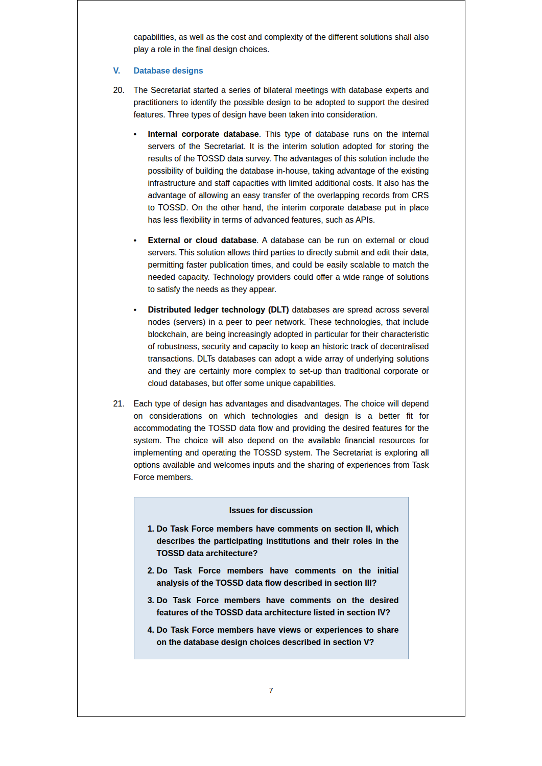capabilities, as well as the cost and complexity of the different solutions shall also play a role in the final design choices.
V. Database designs
20. The Secretariat started a series of bilateral meetings with database experts and practitioners to identify the possible design to be adopted to support the desired features. Three types of design have been taken into consideration.
• Internal corporate database. This type of database runs on the internal servers of the Secretariat. It is the interim solution adopted for storing the results of the TOSSD data survey. The advantages of this solution include the possibility of building the database in-house, taking advantage of the existing infrastructure and staff capacities with limited additional costs. It also has the advantage of allowing an easy transfer of the overlapping records from CRS to TOSSD. On the other hand, the interim corporate database put in place has less flexibility in terms of advanced features, such as APIs.
• External or cloud database. A database can be run on external or cloud servers. This solution allows third parties to directly submit and edit their data, permitting faster publication times, and could be easily scalable to match the needed capacity. Technology providers could offer a wide range of solutions to satisfy the needs as they appear.
• Distributed ledger technology (DLT) databases are spread across several nodes (servers) in a peer to peer network. These technologies, that include blockchain, are being increasingly adopted in particular for their characteristic of robustness, security and capacity to keep an historic track of decentralised transactions. DLTs databases can adopt a wide array of underlying solutions and they are certainly more complex to set-up than traditional corporate or cloud databases, but offer some unique capabilities.
21. Each type of design has advantages and disadvantages. The choice will depend on considerations on which technologies and design is a better fit for accommodating the TOSSD data flow and providing the desired features for the system. The choice will also depend on the available financial resources for implementing and operating the TOSSD system. The Secretariat is exploring all options available and welcomes inputs and the sharing of experiences from Task Force members.
Issues for discussion
Do Task Force members have comments on section II, which describes the participating institutions and their roles in the TOSSD data architecture?
Do Task Force members have comments on the initial analysis of the TOSSD data flow described in section III?
Do Task Force members have comments on the desired features of the TOSSD data architecture listed in section IV?
Do Task Force members have views or experiences to share on the database design choices described in section V?
7